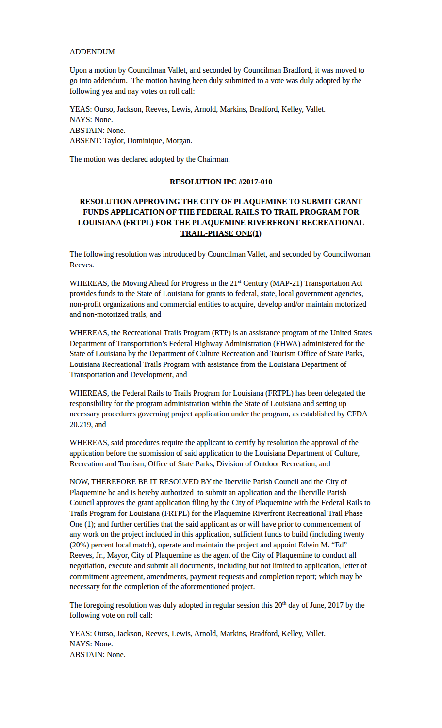ADDENDUM
Upon a motion by Councilman Vallet, and seconded by Councilman Bradford, it was moved to go into addendum. The motion having been duly submitted to a vote was duly adopted by the following yea and nay votes on roll call:
YEAS: Ourso, Jackson, Reeves, Lewis, Arnold, Markins, Bradford, Kelley, Vallet.
NAYS: None.
ABSTAIN: None.
ABSENT: Taylor, Dominique, Morgan.
The motion was declared adopted by the Chairman.
RESOLUTION IPC #2017-010
RESOLUTION APPROVING THE CITY OF PLAQUEMINE TO SUBMIT GRANT FUNDS APPLICATION OF THE FEDERAL RAILS TO TRAIL PROGRAM FOR LOUISIANA (FRTPL) FOR THE PLAQUEMINE RIVERFRONT RECREATIONAL TRAIL-PHASE ONE(1)
The following resolution was introduced by Councilman Vallet, and seconded by Councilwoman Reeves.
WHEREAS, the Moving Ahead for Progress in the 21st Century (MAP-21) Transportation Act provides funds to the State of Louisiana for grants to federal, state, local government agencies, non-profit organizations and commercial entities to acquire, develop and/or maintain motorized and non-motorized trails, and
WHEREAS, the Recreational Trails Program (RTP) is an assistance program of the United States Department of Transportation’s Federal Highway Administration (FHWA) administered for the State of Louisiana by the Department of Culture Recreation and Tourism Office of State Parks, Louisiana Recreational Trails Program with assistance from the Louisiana Department of Transportation and Development, and
WHEREAS, the Federal Rails to Trails Program for Louisiana (FRTPL) has been delegated the responsibility for the program administration within the State of Louisiana and setting up necessary procedures governing project application under the program, as established by CFDA 20.219, and
WHEREAS, said procedures require the applicant to certify by resolution the approval of the application before the submission of said application to the Louisiana Department of Culture, Recreation and Tourism, Office of State Parks, Division of Outdoor Recreation; and
NOW, THEREFORE BE IT RESOLVED BY the Iberville Parish Council and the City of Plaquemine be and is hereby authorized to submit an application and the Iberville Parish Council approves the grant application filing by the City of Plaquemine with the Federal Rails to Trails Program for Louisiana (FRTPL) for the Plaquemine Riverfront Recreational Trail Phase One (1); and further certifies that the said applicant as or will have prior to commencement of any work on the project included in this application, sufficient funds to build (including twenty (20%) percent local match), operate and maintain the project and appoint Edwin M. “Ed” Reeves, Jr., Mayor, City of Plaquemine as the agent of the City of Plaquemine to conduct all negotiation, execute and submit all documents, including but not limited to application, letter of commitment agreement, amendments, payment requests and completion report; which may be necessary for the completion of the aforementioned project.
The foregoing resolution was duly adopted in regular session this 20th day of June, 2017 by the following vote on roll call:
YEAS: Ourso, Jackson, Reeves, Lewis, Arnold, Markins, Bradford, Kelley, Vallet.
NAYS: None.
ABSTAIN: None.